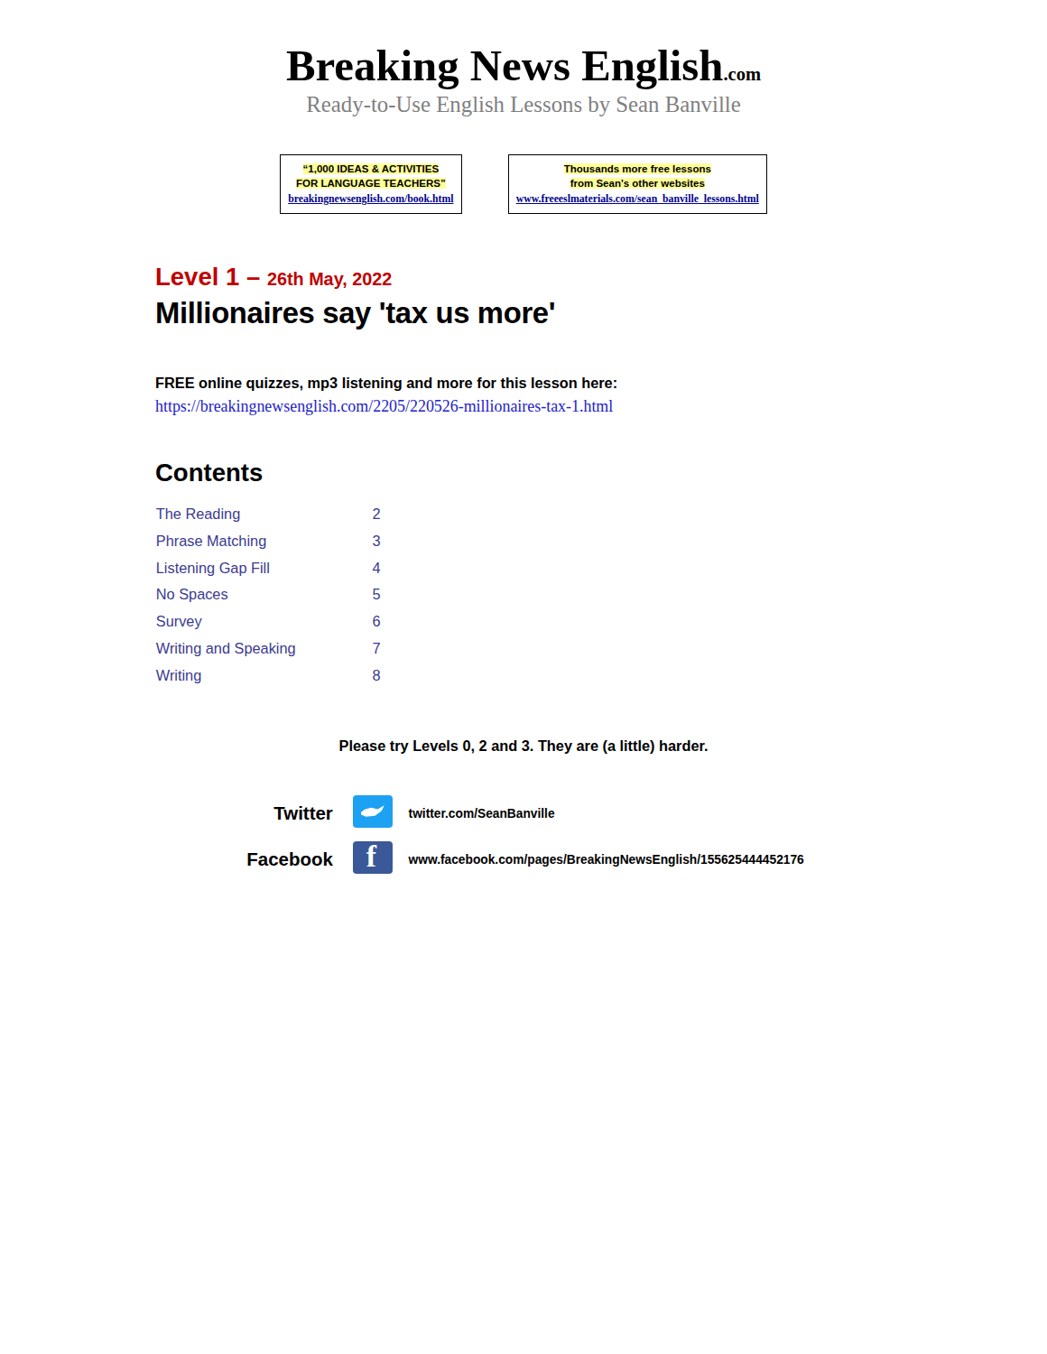Breaking News English.com
Ready-to-Use English Lessons by Sean Banville
“1,000 IDEAS & ACTIVITIES
FOR LANGUAGE TEACHERS”
breakingnewsenglish.com/book.html
Thousands more free lessons
from Sean's other websites
www.freeeslmaterials.com/sean_banville_lessons.html
Level 1 – 26th May, 2022
Millionaires say 'tax us more'
FREE online quizzes, mp3 listening and more for this lesson here:
https://breakingnewsenglish.com/2205/220526-millionaires-tax-1.html
Contents
| The Reading | 2 |
| Phrase Matching | 3 |
| Listening Gap Fill | 4 |
| No Spaces | 5 |
| Survey | 6 |
| Writing and Speaking | 7 |
| Writing | 8 |
Please try Levels 0, 2 and 3. They are (a little) harder.
| Twitter | | twitter.com/SeanBanville |
| Facebook | | www.facebook.com/pages/BreakingNewsEnglish/155625444452176 |